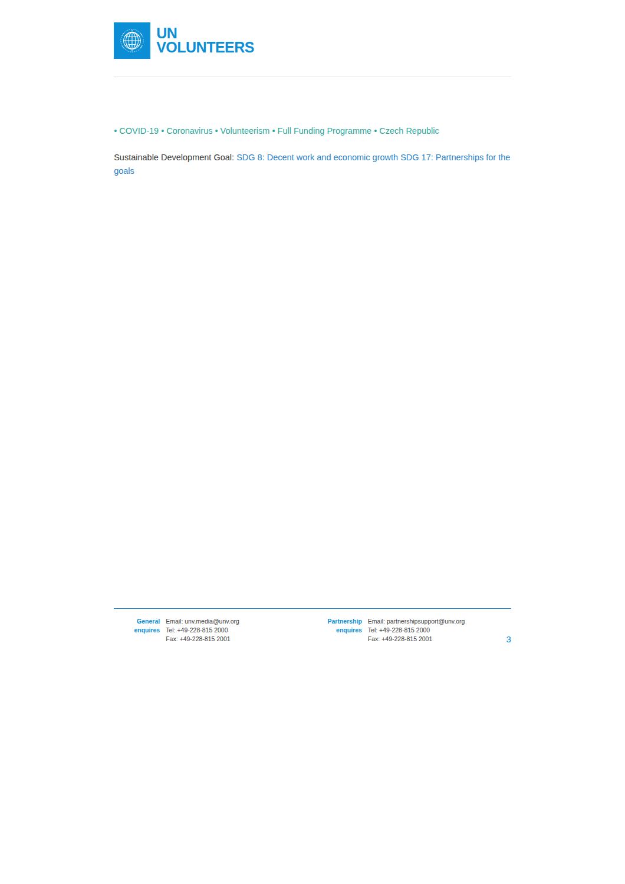UN VOLUNTEERS
• COVID-19 • Coronavirus • Volunteerism • Full Funding Programme • Czech Republic
Sustainable Development Goal: SDG 8: Decent work and economic growth SDG 17: Partnerships for the goals
General
enquires
Email: unv.media@unv.org
Tel: +49-228-815 2000
Fax: +49-228-815 2001
Partnership
enquires
Email: partnershipsupport@unv.org
Tel: +49-228-815 2000
Fax: +49-228-815 2001
3